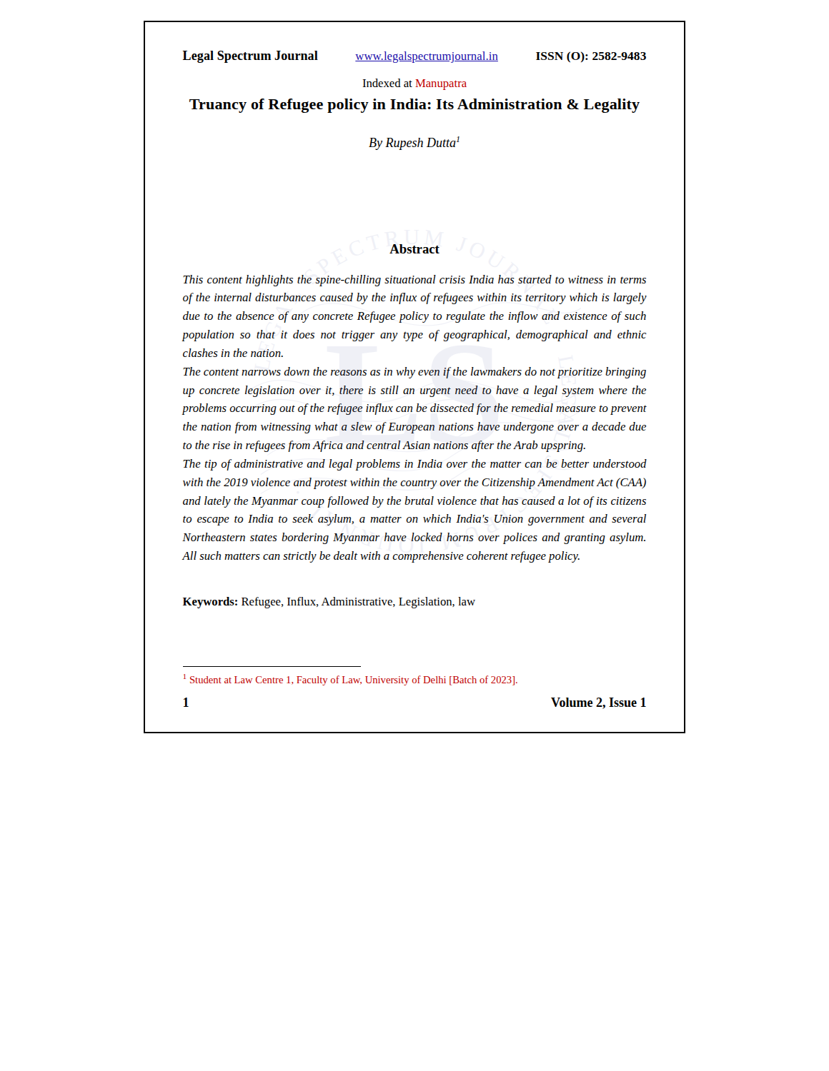LEGAL SPECTRUM JOURNAL · LEGAL SPECTRUM JOURNAL · LS
Legal Spectrum Journal www.legalspectrumjournal.in ISSN (O): 2582-9483
Indexed at Manupatra
Truancy of Refugee policy in India: Its Administration & Legality
By Rupesh Dutta1
Abstract
This content highlights the spine-chilling situational crisis India has started to witness in terms of the internal disturbances caused by the influx of refugees within its territory which is largely due to the absence of any concrete Refugee policy to regulate the inflow and existence of such population so that it does not trigger any type of geographical, demographical and ethnic clashes in the nation.
The content narrows down the reasons as in why even if the lawmakers do not prioritize bringing up concrete legislation over it, there is still an urgent need to have a legal system where the problems occurring out of the refugee influx can be dissected for the remedial measure to prevent the nation from witnessing what a slew of European nations have undergone over a decade due to the rise in refugees from Africa and central Asian nations after the Arab upspring.
The tip of administrative and legal problems in India over the matter can be better understood with the 2019 violence and protest within the country over the Citizenship Amendment Act (CAA) and lately the Myanmar coup followed by the brutal violence that has caused a lot of its citizens to escape to India to seek asylum, a matter on which India's Union government and several Northeastern states bordering Myanmar have locked horns over polices and granting asylum. All such matters can strictly be dealt with a comprehensive coherent refugee policy.
Keywords: Refugee, Influx, Administrative, Legislation, law
1 Student at Law Centre 1, Faculty of Law, University of Delhi [Batch of 2023].
1 Volume 2, Issue 1